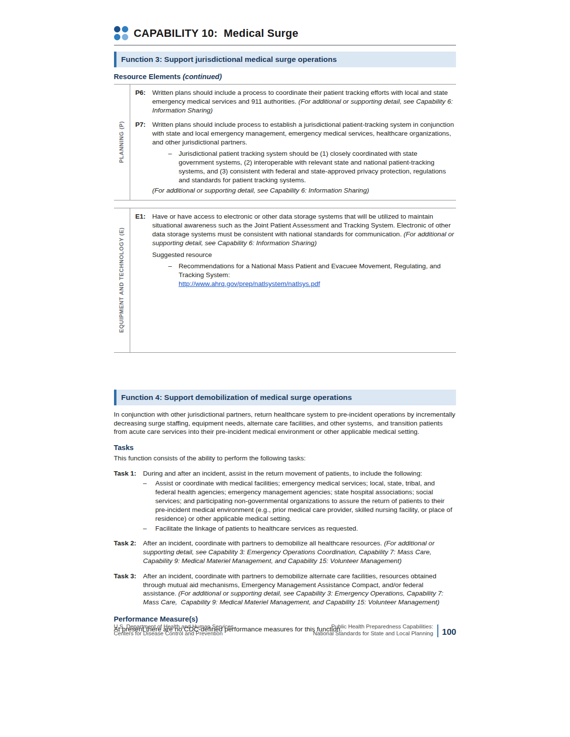CAPABILITY 10: Medical Surge
Function 3: Support jurisdictional medical surge operations
Resource Elements (continued)
PLANNING (P)
P6:
Written plans should include a process to coordinate their patient tracking efforts with local and state emergency medical services and 911 authorities. (For additional or supporting detail, see Capability 6: Information Sharing)
P7:
Written plans should include process to establish a jurisdictional patient-tracking system in conjunction with state and local emergency management, emergency medical services, healthcare organizations, and other jurisdictional partners.
–
Jurisdictional patient tracking system should be (1) closely coordinated with state government systems, (2) interoperable with relevant state and national patient-tracking systems, and (3) consistent with federal and state-approved privacy protection, regulations and standards for patient tracking systems.
(For additional or supporting detail, see Capability 6: Information Sharing)
EQUIPMENT AND TECHNOLOGY (E)
E1:
Have or have access to electronic or other data storage systems that will be utilized to maintain situational awareness such as the Joint Patient Assessment and Tracking System. Electronic of other data storage systems must be consistent with national standards for communication. (For additional or supporting detail, see Capability 6: Information Sharing)
Suggested resource
–
Recommendations for a National Mass Patient and Evacuee Movement, Regulating, and Tracking System:
http://www.ahrq.gov/prep/natlsystem/natlsys.pdf
Function 4: Support demobilization of medical surge operations
In conjunction with other jurisdictional partners, return healthcare system to pre-incident operations by incrementally decreasing surge staffing, equipment needs, alternate care facilities, and other systems, and transition patients from acute care services into their pre-incident medical environment or other applicable medical setting.
Tasks
This function consists of the ability to perform the following tasks:
Task 1:
During and after an incident, assist in the return movement of patients, to include the following:
–
Assist or coordinate with medical facilities; emergency medical services; local, state, tribal, and federal health agencies; emergency management agencies; state hospital associations; social services; and participating non-governmental organizations to assure the return of patients to their pre-incident medical environment (e.g., prior medical care provider, skilled nursing facility, or place of residence) or other applicable medical setting.
–
Facilitate the linkage of patients to healthcare services as requested.
Task 2:
After an incident, coordinate with partners to demobilize all healthcare resources. (For additional or supporting detail, see Capability 3: Emergency Operations Coordination, Capability 7: Mass Care, Capability 9: Medical Materiel Management, and Capability 15: Volunteer Management)
Task 3:
After an incident, coordinate with partners to demobilize alternate care facilities, resources obtained through mutual aid mechanisms, Emergency Management Assistance Compact, and/or federal assistance. (For additional or supporting detail, see Capability 3: Emergency Operations, Capability 7: Mass Care, Capability 9: Medical Materiel Management, and Capability 15: Volunteer Management)
Performance Measure(s)
At present there are no CDC-defined performance measures for this function.
U.S. Department of Health and Human Services
Centers for Disease Control and Prevention
Public Health Preparedness Capabilities:
National Standards for State and Local Planning
100